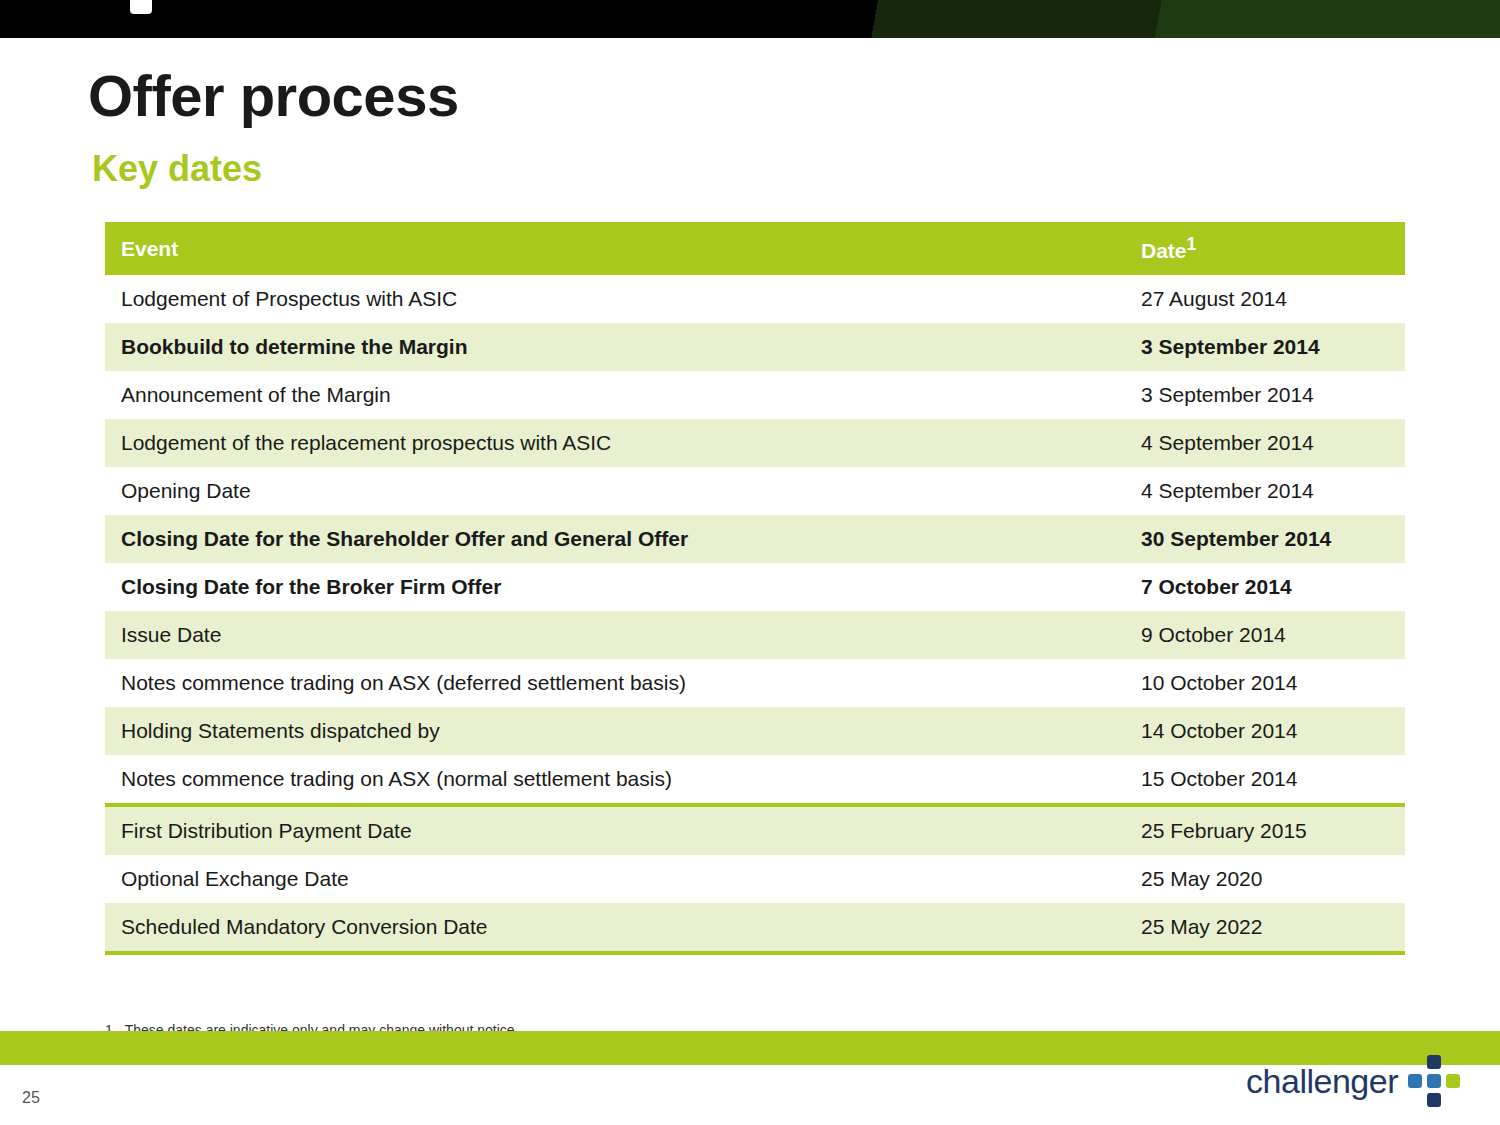Offer process
Key dates
| Event | Date 1 |
| --- | --- |
| Lodgement of Prospectus with ASIC | 27 August 2014 |
| Bookbuild to determine the Margin | 3 September 2014 |
| Announcement of the Margin | 3 September 2014 |
| Lodgement of the replacement prospectus with ASIC | 4 September 2014 |
| Opening Date | 4 September 2014 |
| Closing Date for the Shareholder Offer and General Offer | 30 September 2014 |
| Closing Date for the Broker Firm Offer | 7 October 2014 |
| Issue Date | 9 October 2014 |
| Notes commence trading on ASX (deferred settlement basis) | 10 October 2014 |
| Holding Statements dispatched by | 14 October 2014 |
| Notes commence trading on ASX (normal settlement basis) | 15 October 2014 |
| First Distribution Payment Date | 25 February 2015 |
| Optional Exchange Date | 25 May 2020 |
| Scheduled Mandatory Conversion Date | 25 May 2022 |
1. These dates are indicative only and may change without notice.
25
challenger